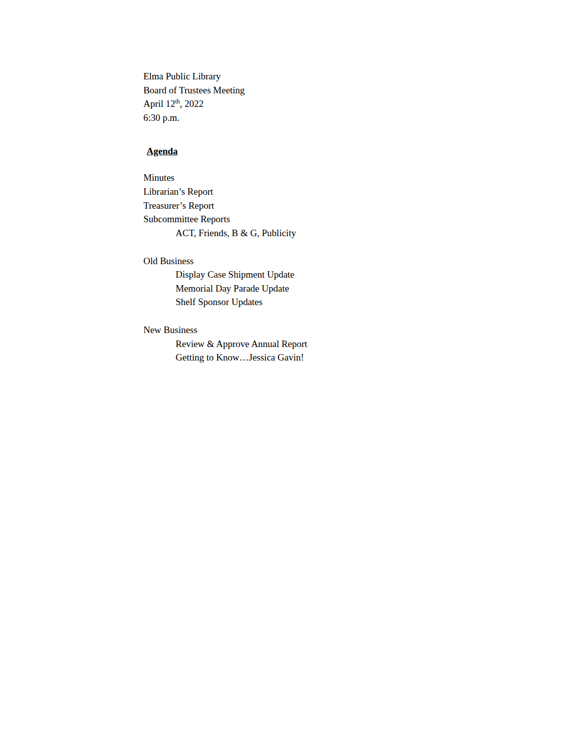Elma Public Library
Board of Trustees Meeting
April 12th, 2022
6:30 p.m.
Agenda
Minutes
Librarian’s Report
Treasurer’s Report
Subcommittee Reports
ACT, Friends, B & G, Publicity
Old Business
Display Case Shipment Update
Memorial Day Parade Update
Shelf Sponsor Updates
New Business
Review & Approve Annual Report
Getting to Know…Jessica Gavin!